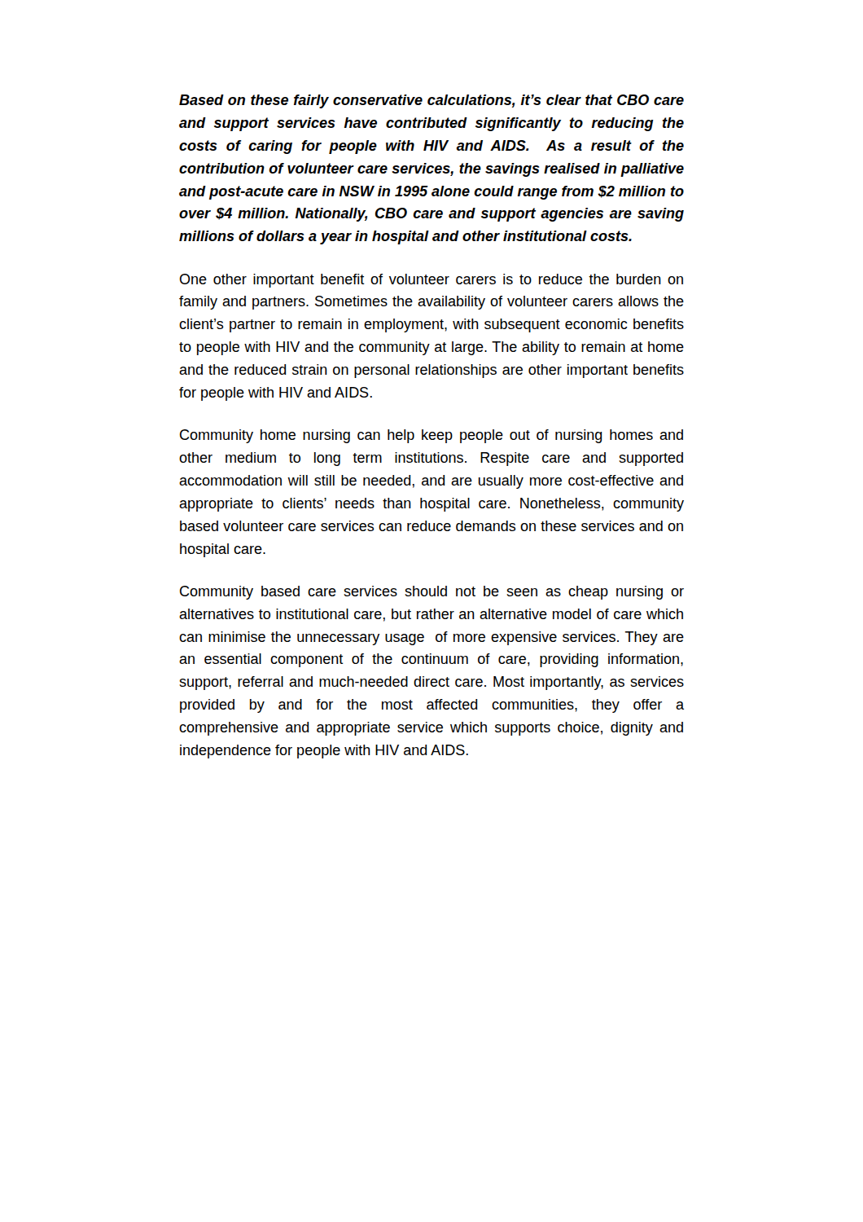Based on these fairly conservative calculations, it’s clear that CBO care and support services have contributed significantly to reducing the costs of caring for people with HIV and AIDS. As a result of the contribution of volunteer care services, the savings realised in palliative and post-acute care in NSW in 1995 alone could range from $2 million to over $4 million. Nationally, CBO care and support agencies are saving millions of dollars a year in hospital and other institutional costs.
One other important benefit of volunteer carers is to reduce the burden on family and partners. Sometimes the availability of volunteer carers allows the client’s partner to remain in employment, with subsequent economic benefits to people with HIV and the community at large. The ability to remain at home and the reduced strain on personal relationships are other important benefits for people with HIV and AIDS.
Community home nursing can help keep people out of nursing homes and other medium to long term institutions. Respite care and supported accommodation will still be needed, and are usually more cost-effective and appropriate to clients’ needs than hospital care. Nonetheless, community based volunteer care services can reduce demands on these services and on hospital care.
Community based care services should not be seen as cheap nursing or alternatives to institutional care, but rather an alternative model of care which can minimise the unnecessary usage of more expensive services. They are an essential component of the continuum of care, providing information, support, referral and much-needed direct care. Most importantly, as services provided by and for the most affected communities, they offer a comprehensive and appropriate service which supports choice, dignity and independence for people with HIV and AIDS.